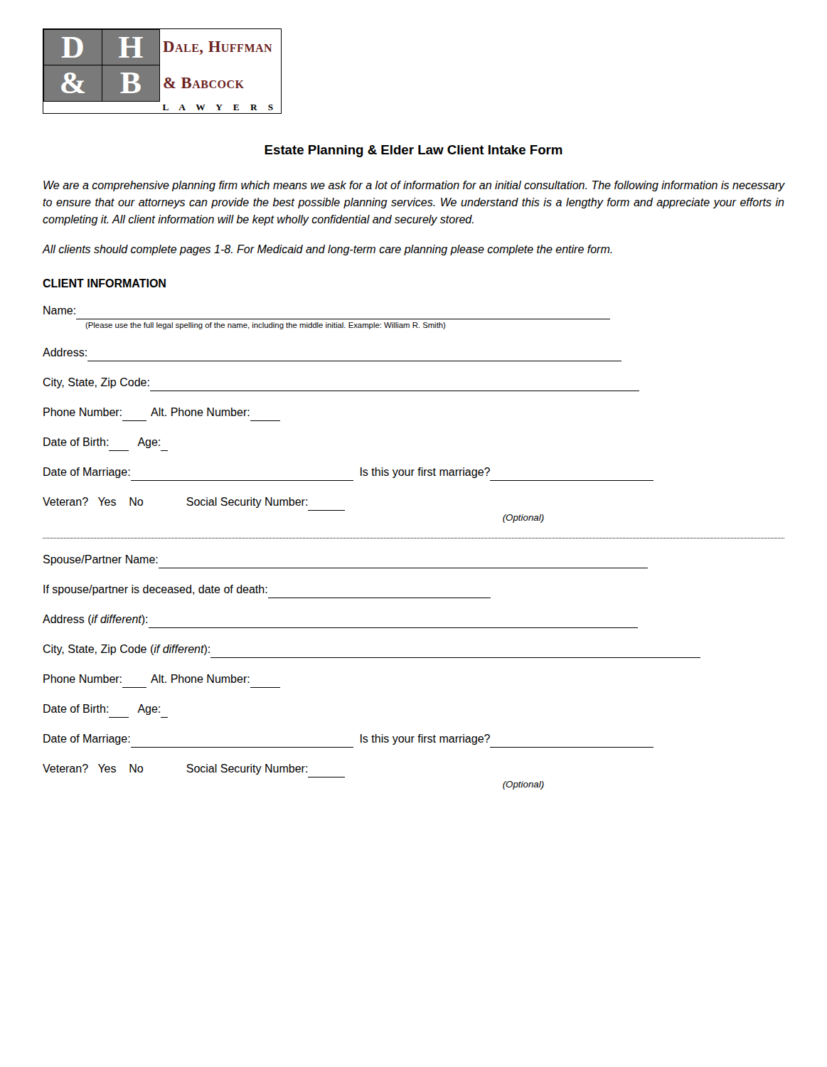| D | H | Dale, Huffman |
| & | B | & Babcock |
| | L A W Y E R S |
Estate Planning & Elder Law Client Intake Form
We are a comprehensive planning firm which means we ask for a lot of information for an initial consultation. The following information is necessary to ensure that our attorneys can provide the best possible planning services. We understand this is a lengthy form and appreciate your efforts in completing it. All client information will be kept wholly confidential and securely stored.
All clients should complete pages 1-8. For Medicaid and long-term care planning please complete the entire form.
CLIENT INFORMATION
Name: (Please use the full legal spelling of the name, including the middle initial. Example: William R. Smith)
Address:
City, State, Zip Code:
Phone Number:
Alt. Phone Number:
Date of Birth:
Age:
Date of Marriage: Is this your first marriage?
Veteran? Yes No
Social Security Number:
(Optional)
Spouse/Partner Name:
If spouse/partner is deceased, date of death:
Address (if different):
City, State, Zip Code (if different):
Phone Number:
Alt. Phone Number:
Date of Birth:
Age:
Date of Marriage: Is this your first marriage?
Veteran? Yes No
Social Security Number:
(Optional)